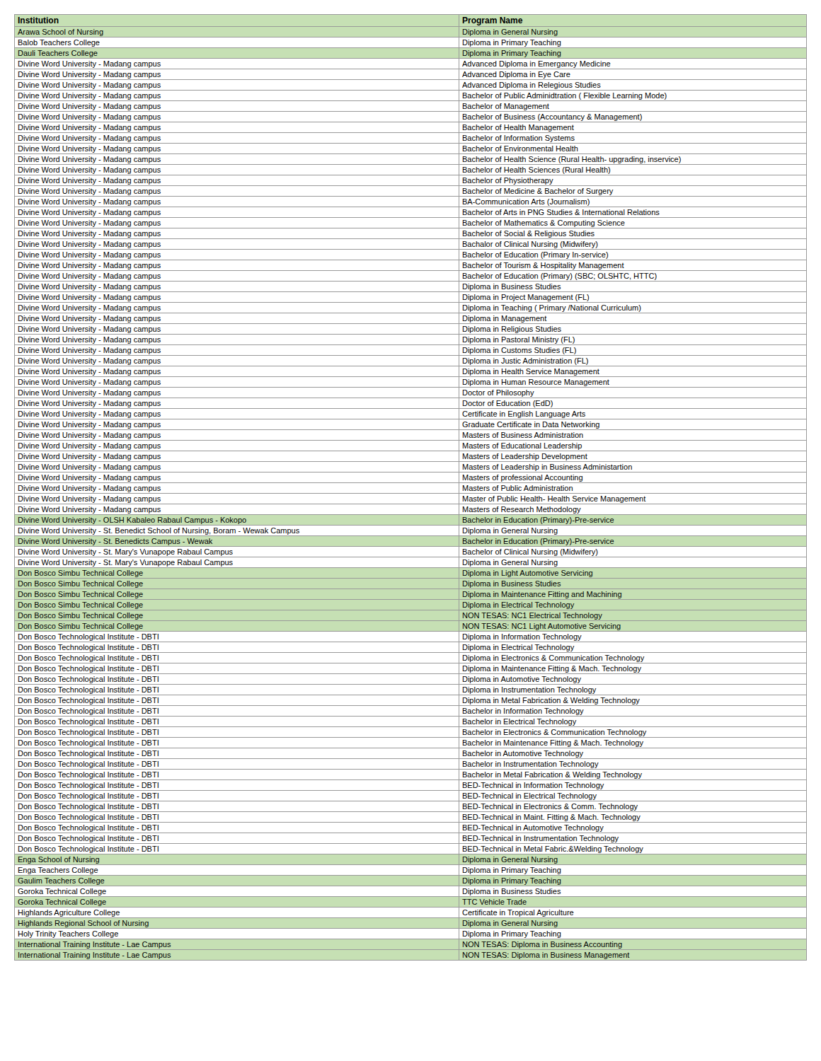| Institution | Program Name |
| --- | --- |
| Arawa School of Nursing | Diploma in General Nursing |
| Balob Teachers College | Diploma in Primary Teaching |
| Dauli Teachers College | Diploma in Primary Teaching |
| Divine Word University - Madang campus | Advanced Diploma in Emergancy Medicine |
| Divine Word University - Madang campus | Advanced Diploma in Eye Care |
| Divine Word University - Madang campus | Advanced Diploma in Relegious Studies |
| Divine Word University - Madang campus | Bachelor of Public Adminidtration ( Flexible Learning Mode) |
| Divine Word University - Madang campus | Bachelor of Management |
| Divine Word University - Madang campus | Bachelor of Business (Accountancy & Management) |
| Divine Word University - Madang campus | Bachelor of Health Management |
| Divine Word University - Madang campus | Bachelor of Information Systems |
| Divine Word University - Madang campus | Bachelor of Environmental Health |
| Divine Word University - Madang campus | Bachelor of Health Science (Rural Health- upgrading, inservice) |
| Divine Word University - Madang campus | Bachelor of Health Sciences (Rural Health) |
| Divine Word University - Madang campus | Bachelor of Physiotherapy |
| Divine Word University - Madang campus | Bachelor of Medicine & Bachelor of Surgery |
| Divine Word University - Madang campus | BA-Communication Arts (Journalism) |
| Divine Word University - Madang campus | Bachelor of Arts in PNG Studies & International Relations |
| Divine Word University - Madang campus | Bachelor of Mathematics & Computing Science |
| Divine Word University - Madang campus | Bachelor of Social & Religious Studies |
| Divine Word University - Madang campus | Bachalor of Clinical Nursing (Midwifery) |
| Divine Word University - Madang campus | Bachelor of Education (Primary In-service) |
| Divine Word University - Madang campus | Bachelor of Tourism & Hospitality Management |
| Divine Word University - Madang campus | Bachelor of Education (Primary) (SBC; OLSHTC, HTTC) |
| Divine Word University - Madang campus | Diploma in Business Studies |
| Divine Word University - Madang campus | Diploma in Project Management (FL) |
| Divine Word University - Madang campus | Diploma in Teaching ( Primary /National Curriculum) |
| Divine Word University - Madang campus | Diploma in Management |
| Divine Word University - Madang campus | Diploma in Religious Studies |
| Divine Word University - Madang campus | Diploma in Pastoral Ministry (FL) |
| Divine Word University - Madang campus | Diploma in Customs Studies (FL) |
| Divine Word University - Madang campus | Diploma in Justic Administration (FL) |
| Divine Word University - Madang campus | Diploma in Health Service Management |
| Divine Word University - Madang campus | Diploma in Human Resource Management |
| Divine Word University - Madang campus | Doctor of Philosophy |
| Divine Word University - Madang campus | Doctor of Education (EdD) |
| Divine Word University - Madang campus | Certificate in English Language Arts |
| Divine Word University - Madang campus | Graduate Certificate in Data Networking |
| Divine Word University - Madang campus | Masters of Business Administration |
| Divine Word University - Madang campus | Masters of Educational Leadership |
| Divine Word University - Madang campus | Masters of Leadership Development |
| Divine Word University - Madang campus | Masters of Leadership in Business Administartion |
| Divine Word University - Madang campus | Masters of professional Accounting |
| Divine Word University - Madang campus | Masters of Public Administration |
| Divine Word University - Madang campus | Master of Public Health- Health Service Management |
| Divine Word University - Madang campus | Masters of Research Methodology |
| Divine Word University - OLSH Kabaleo Rabaul Campus - Kokopo | Bachelor in Education (Primary)-Pre-service |
| Divine Word University - St. Benedict School of Nursing, Boram - Wewak Campus | Diploma in General Nursing |
| Divine Word University - St. Benedicts Campus - Wewak | Bachelor in Education (Primary)-Pre-service |
| Divine Word University - St. Mary's Vunapope Rabaul Campus | Bachelor of Clinical Nursing (Midwifery) |
| Divine Word University - St. Mary's Vunapope Rabaul Campus | Diploma in General Nursing |
| Don Bosco Simbu Technical College | Diploma in Light Automotive Servicing |
| Don Bosco Simbu Technical College | Diploma in Business Studies |
| Don Bosco Simbu Technical College | Diploma in Maintenance Fitting and Machining |
| Don Bosco Simbu Technical College | Diploma in Electrical Technology |
| Don Bosco Simbu Technical College | NON TESAS: NC1 Electrical Technology |
| Don Bosco Simbu Technical College | NON TESAS: NC1 Light Automotive Servicing |
| Don Bosco Technological Institute - DBTI | Diploma in Information Technology |
| Don Bosco Technological Institute - DBTI | Diploma in Electrical Technology |
| Don Bosco Technological Institute - DBTI | Diploma in Electronics & Communication Technology |
| Don Bosco Technological Institute - DBTI | Diploma in Maintenance Fitting & Mach. Technology |
| Don Bosco Technological Institute - DBTI | Diploma in Automotive Technology |
| Don Bosco Technological Institute - DBTI | Diploma in Instrumentation Technology |
| Don Bosco Technological Institute - DBTI | Diploma in Metal Fabrication & Welding Technology |
| Don Bosco Technological Institute - DBTI | Bachelor in Information Technology |
| Don Bosco Technological Institute - DBTI | Bachelor in Electrical Technology |
| Don Bosco Technological Institute - DBTI | Bachelor in Electronics & Communication Technology |
| Don Bosco Technological Institute - DBTI | Bachelor in Maintenance Fitting & Mach. Technology |
| Don Bosco Technological Institute - DBTI | Bachelor in Automotive Technology |
| Don Bosco Technological Institute - DBTI | Bachelor in Instrumentation Technology |
| Don Bosco Technological Institute - DBTI | Bachelor in Metal Fabrication & Welding Technology |
| Don Bosco Technological Institute - DBTI | BED-Technical in Information Technology |
| Don Bosco Technological Institute - DBTI | BED-Technical in Electrical Technology |
| Don Bosco Technological Institute - DBTI | BED-Technical in Electronics & Comm. Technology |
| Don Bosco Technological Institute - DBTI | BED-Technical in Maint. Fitting & Mach. Technology |
| Don Bosco Technological Institute - DBTI | BED-Technical in Automotive Technology |
| Don Bosco Technological Institute - DBTI | BED-Technical in Instrumentation Technology |
| Don Bosco Technological Institute - DBTI | BED-Technical in Metal Fabric.&Welding Technology |
| Enga School of Nursing | Diploma in General Nursing |
| Enga Teachers College | Diploma in Primary Teaching |
| Gaulim Teachers College | Diploma in Primary Teaching |
| Goroka Technical College | Diploma in Business Studies |
| Goroka Technical College | TTC Vehicle Trade |
| Highlands Agriculture College | Certificate in Tropical Agriculture |
| Highlands Regional School of Nursing | Diploma in General Nursing |
| Holy Trinity Teachers College | Diploma in Primary Teaching |
| International Training Institute - Lae Campus | NON TESAS: Diploma in Business Accounting |
| International Training Institute - Lae Campus | NON TESAS: Diploma in Business Management |